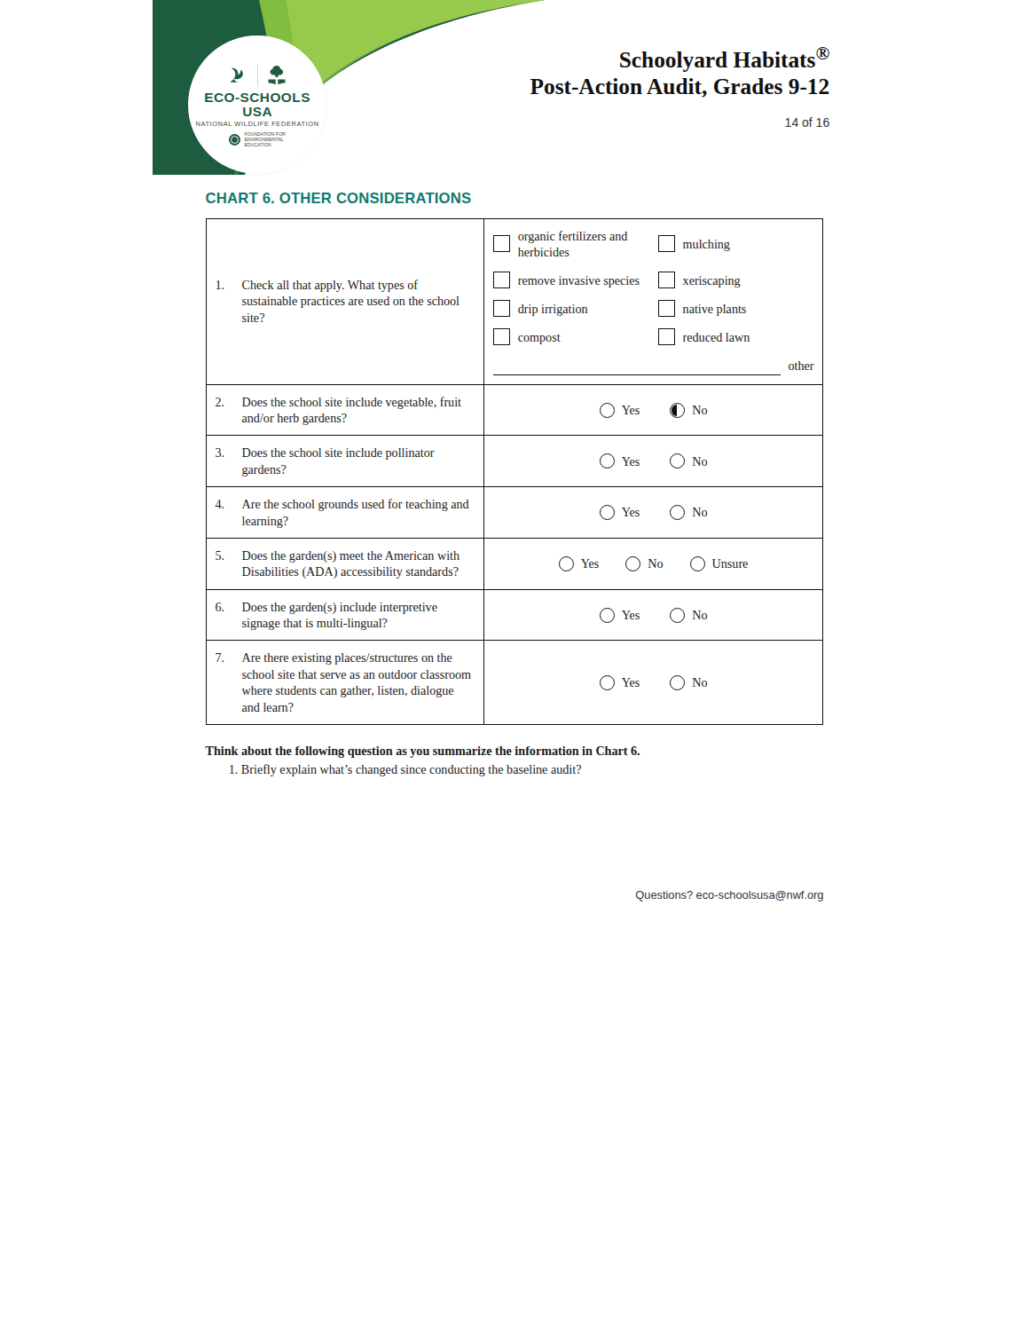ECO-SCHOOLS USA
NATIONAL WILDLIFE FEDERATION
FOUNDATION FOR
ENVIRONMENTAL
EDUCATION
Schoolyard Habitats®
Post-Action Audit, Grades 9-12
14 of 16
CHART 6. OTHER CONSIDERATIONS
| 1. Check all that apply. What types of sustainable practices are used on the school site? | organic fertilizers and herbicides mulching remove invasive species xeriscaping drip irrigation native plants compost reduced lawn other |
| 2. Does the school site include vegetable, fruit and/or herb gardens? | Yes No |
| 3. Does the school site include pollinator gardens? | Yes No |
| 4. Are the school grounds used for teaching and learning? | Yes No |
| 5. Does the garden(s) meet the American with Disabilities (ADA) accessibility standards? | Yes No Unsure |
| 6. Does the garden(s) include interpretive signage that is multi-lingual? | Yes No |
| 7. Are there existing places/structures on the school site that serve as an outdoor classroom where students can gather, listen, dialogue and learn? | Yes No |
Think about the following question as you summarize the information in Chart 6.
Briefly explain what’s changed since conducting the baseline audit?
Questions? eco-schoolsusa@nwf.org